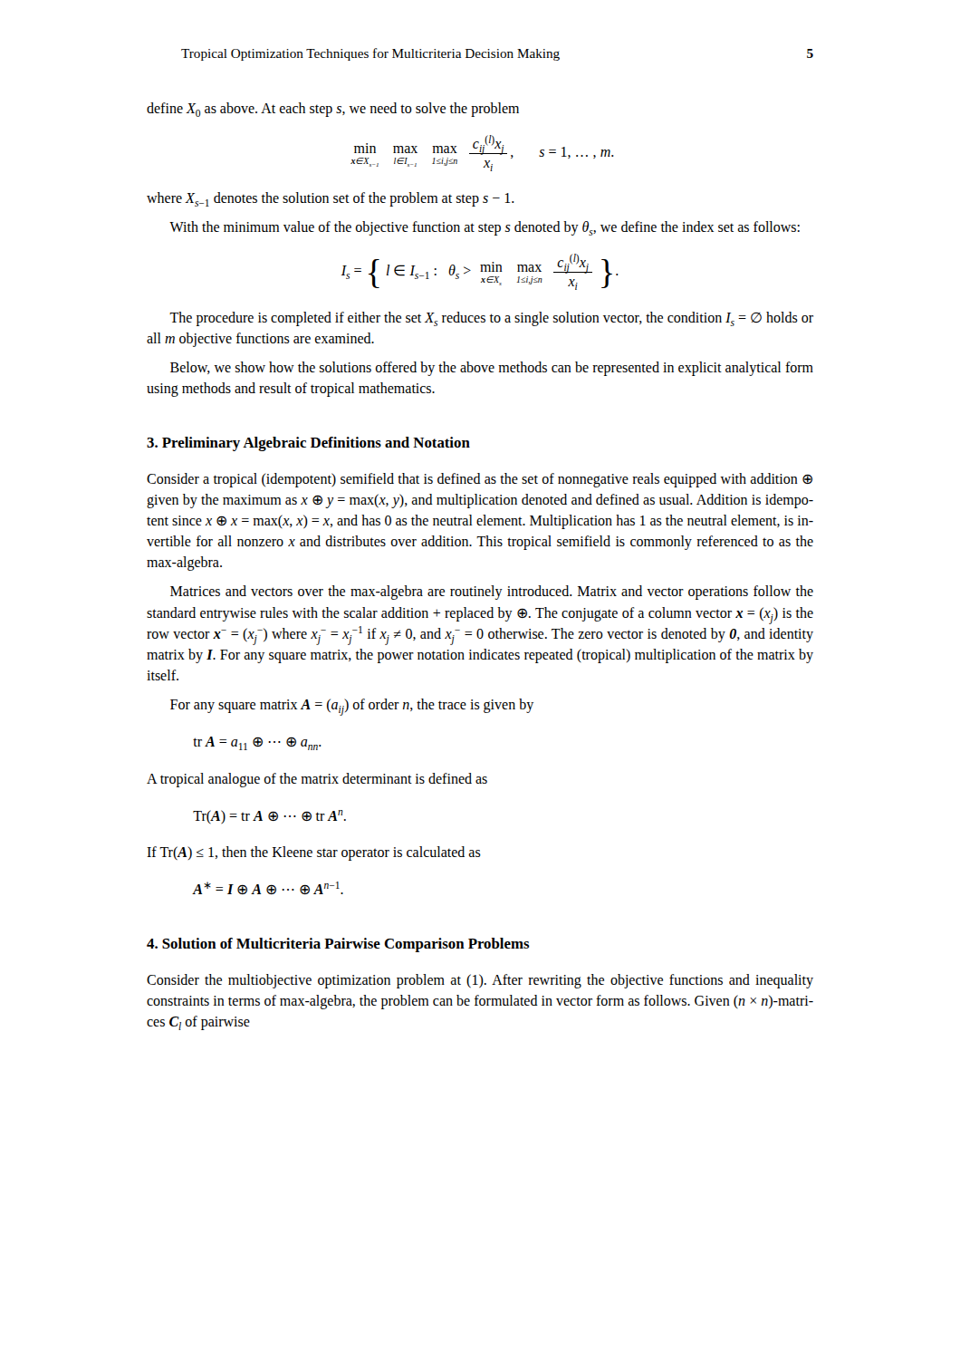Tropical Optimization Techniques for Multicriteria Decision Making 5
define X0 as above. At each step s, we need to solve the problem
min x∈Xs−1 max l∈Is−1 max 1≤i,j≤n cij(l)xj xi, s = 1, … , m.
where Xs−1 denotes the solution set of the problem at step s − 1.
With the minimum value of the objective function at step s denoted by θs, we define the index set as follows:
Is = { l ∈ Is−1 : θs > min x∈Xs max 1≤i,j≤n cij(l)xj xi }.
The procedure is completed if either the set Xs reduces to a single solution vector, the condition Is = ∅ holds or all m objective functions are examined.
Below, we show how the solutions offered by the above methods can be represented in explicit analytical form using methods and result of tropical mathematics.
3. Preliminary Algebraic Definitions and Notation
Consider a tropical (idempotent) semifield that is defined as the set of nonnegative reals equipped with addition ⊕ given by the maximum as x ⊕ y = max(x, y), and multiplication denoted and defined as usual. Addition is idempotent since x ⊕ x = max(x, x) = x, and has 0 as the neutral element. Multiplication has 1 as the neutral element, is invertible for all nonzero x and distributes over addition. This tropical semifield is commonly referenced to as the max-algebra.
Matrices and vectors over the max-algebra are routinely introduced. Matrix and vector operations follow the standard entrywise rules with the scalar addition + replaced by ⊕. The conjugate of a column vector x = (xj) is the row vector x− = (xj−) where xj− = xj−1 if xj ≠ 0, and xj− = 0 otherwise. The zero vector is denoted by 0, and identity matrix by I. For any square matrix, the power notation indicates repeated (tropical) multiplication of the matrix by itself.
For any square matrix A = (aij) of order n, the trace is given by
tr A = a11 ⊕ ⋯ ⊕ ann.
A tropical analogue of the matrix determinant is defined as
Tr(A) = tr A ⊕ ⋯ ⊕ tr An.
If Tr(A) ≤ 1, then the Kleene star operator is calculated as
A∗ = I ⊕ A ⊕ ⋯ ⊕ An−1.
4. Solution of Multicriteria Pairwise Comparison Problems
Consider the multiobjective optimization problem at (1). After rewriting the objective functions and inequality constraints in terms of max-algebra, the problem can be formulated in vector form as follows. Given (n × n)-matrices Cl of pairwise